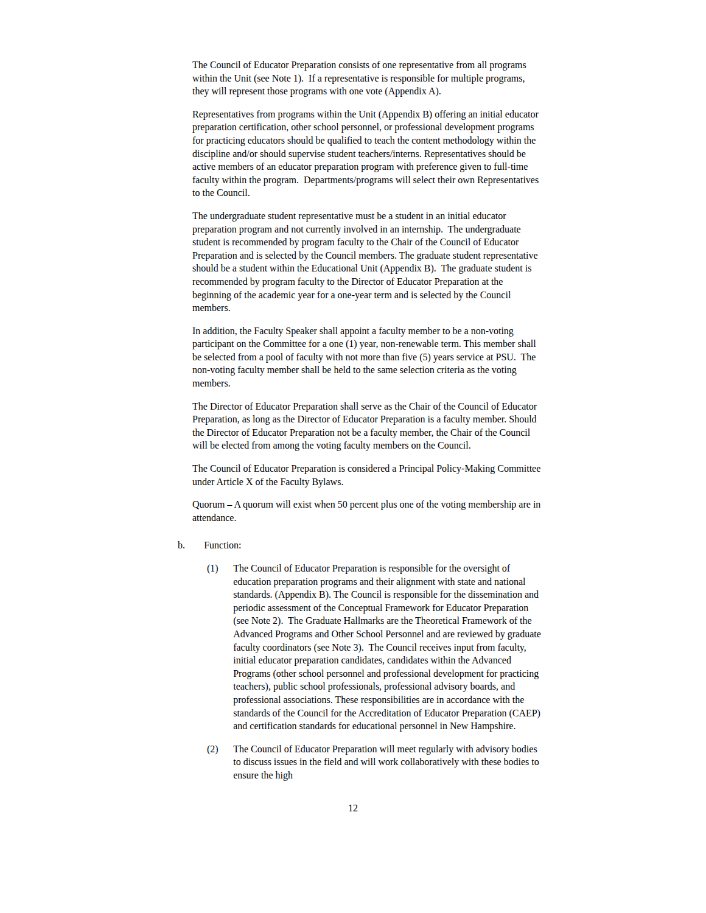The Council of Educator Preparation consists of one representative from all programs within the Unit (see Note 1). If a representative is responsible for multiple programs, they will represent those programs with one vote (Appendix A).
Representatives from programs within the Unit (Appendix B) offering an initial educator preparation certification, other school personnel, or professional development programs for practicing educators should be qualified to teach the content methodology within the discipline and/or should supervise student teachers/interns. Representatives should be active members of an educator preparation program with preference given to full-time faculty within the program. Departments/programs will select their own Representatives to the Council.
The undergraduate student representative must be a student in an initial educator preparation program and not currently involved in an internship. The undergraduate student is recommended by program faculty to the Chair of the Council of Educator Preparation and is selected by the Council members. The graduate student representative should be a student within the Educational Unit (Appendix B). The graduate student is recommended by program faculty to the Director of Educator Preparation at the beginning of the academic year for a one-year term and is selected by the Council members.
In addition, the Faculty Speaker shall appoint a faculty member to be a non-voting participant on the Committee for a one (1) year, non-renewable term. This member shall be selected from a pool of faculty with not more than five (5) years service at PSU. The non-voting faculty member shall be held to the same selection criteria as the voting members.
The Director of Educator Preparation shall serve as the Chair of the Council of Educator Preparation, as long as the Director of Educator Preparation is a faculty member. Should the Director of Educator Preparation not be a faculty member, the Chair of the Council will be elected from among the voting faculty members on the Council.
The Council of Educator Preparation is considered a Principal Policy-Making Committee under Article X of the Faculty Bylaws.
Quorum – A quorum will exist when 50 percent plus one of the voting membership are in attendance.
b. Function:
(1) The Council of Educator Preparation is responsible for the oversight of education preparation programs and their alignment with state and national standards. (Appendix B). The Council is responsible for the dissemination and periodic assessment of the Conceptual Framework for Educator Preparation (see Note 2). The Graduate Hallmarks are the Theoretical Framework of the Advanced Programs and Other School Personnel and are reviewed by graduate faculty coordinators (see Note 3). The Council receives input from faculty, initial educator preparation candidates, candidates within the Advanced Programs (other school personnel and professional development for practicing teachers), public school professionals, professional advisory boards, and professional associations. These responsibilities are in accordance with the standards of the Council for the Accreditation of Educator Preparation (CAEP) and certification standards for educational personnel in New Hampshire.
(2) The Council of Educator Preparation will meet regularly with advisory bodies to discuss issues in the field and will work collaboratively with these bodies to ensure the high
12